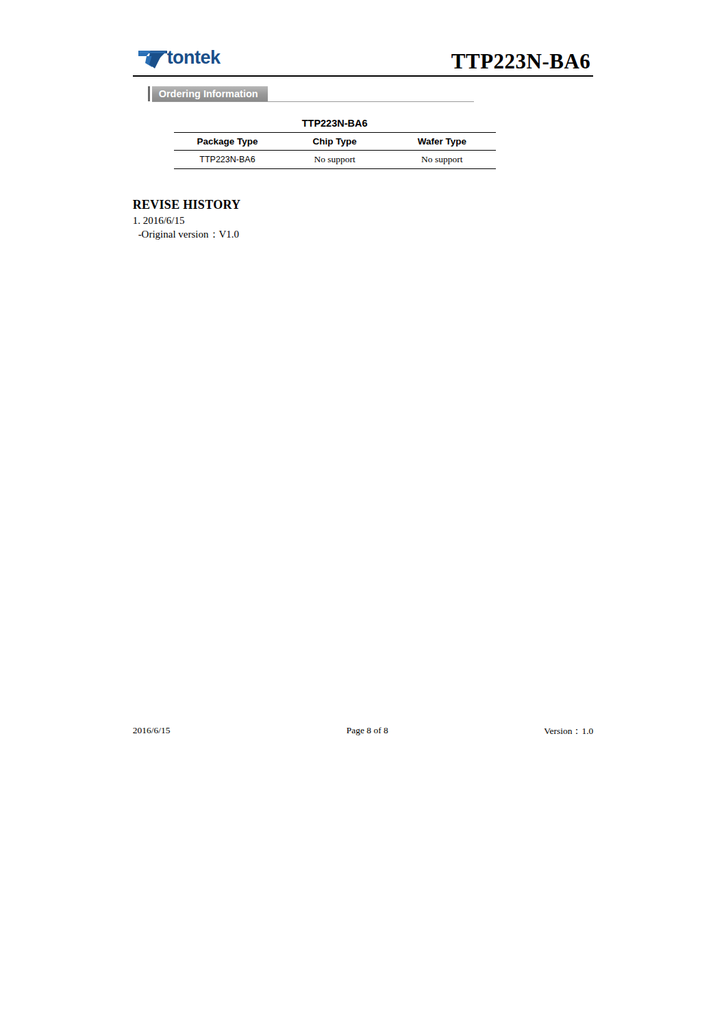tontek
TTP223N-BA6
Ordering Information
| TTP223N-BA6 |
| Package Type | Chip Type | Wafer Type |
| TTP223N-BA6 | No support | No support |
REVISE HISTORY
1. 2016/6/15
-Original version：V1.0
2016/6/15
Page 8 of 8
Version：1.0